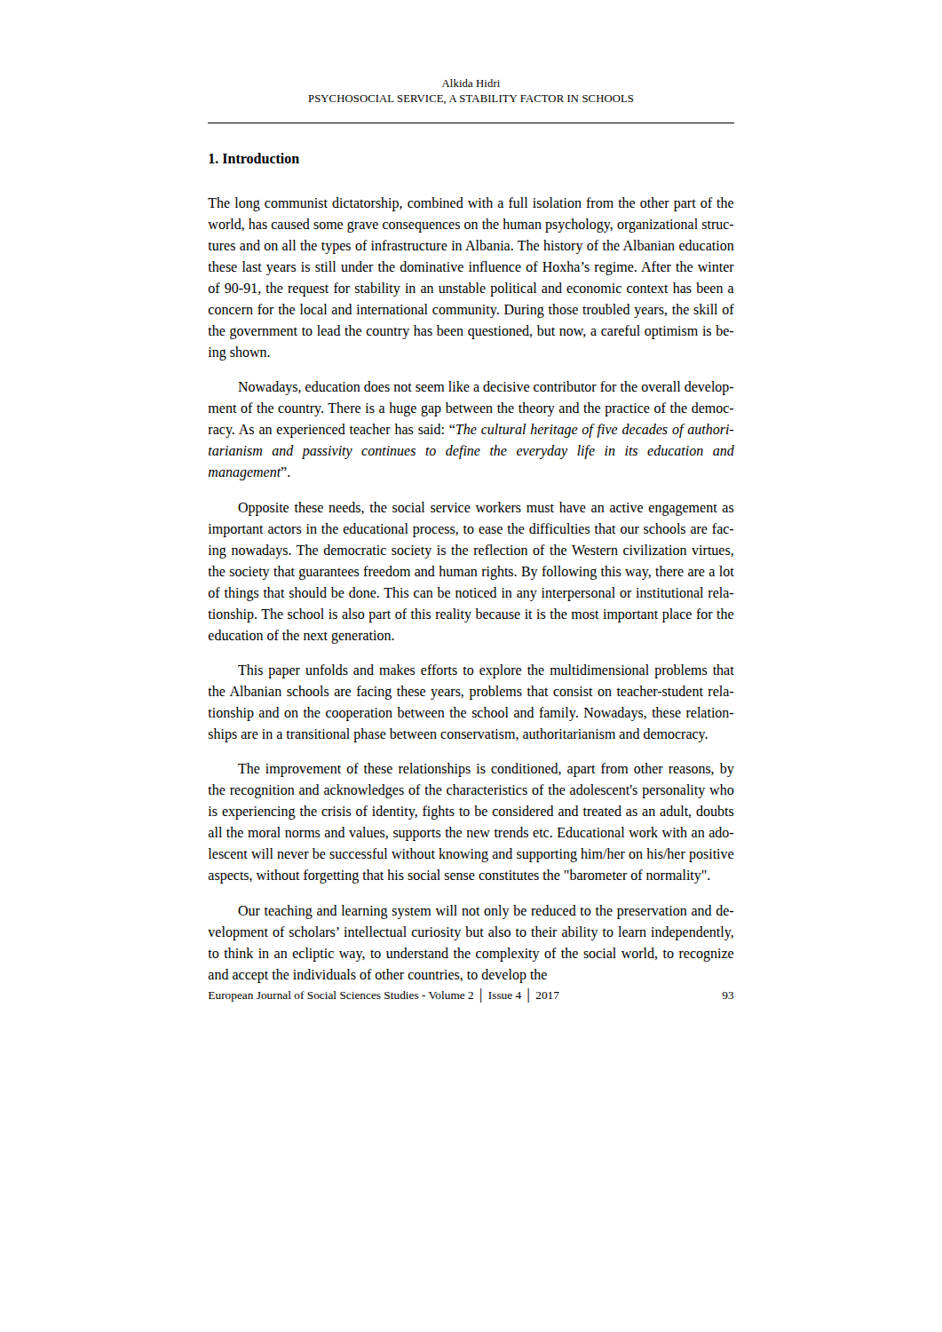Alkida Hidri
PSYCHOSOCIAL SERVICE, A STABILITY FACTOR IN SCHOOLS
1. Introduction
The long communist dictatorship, combined with a full isolation from the other part of the world, has caused some grave consequences on the human psychology, organizational structures and on all the types of infrastructure in Albania. The history of the Albanian education these last years is still under the dominative influence of Hoxha’s regime. After the winter of 90-91, the request for stability in an unstable political and economic context has been a concern for the local and international community. During those troubled years, the skill of the government to lead the country has been questioned, but now, a careful optimism is being shown.
Nowadays, education does not seem like a decisive contributor for the overall development of the country. There is a huge gap between the theory and the practice of the democracy. As an experienced teacher has said: “The cultural heritage of five decades of authoritarianism and passivity continues to define the everyday life in its education and management”.
Opposite these needs, the social service workers must have an active engagement as important actors in the educational process, to ease the difficulties that our schools are facing nowadays. The democratic society is the reflection of the Western civilization virtues, the society that guarantees freedom and human rights. By following this way, there are a lot of things that should be done. This can be noticed in any interpersonal or institutional relationship. The school is also part of this reality because it is the most important place for the education of the next generation.
This paper unfolds and makes efforts to explore the multidimensional problems that the Albanian schools are facing these years, problems that consist on teacher-student relationship and on the cooperation between the school and family. Nowadays, these relationships are in a transitional phase between conservatism, authoritarianism and democracy.
The improvement of these relationships is conditioned, apart from other reasons, by the recognition and acknowledges of the characteristics of the adolescent's personality who is experiencing the crisis of identity, fights to be considered and treated as an adult, doubts all the moral norms and values, supports the new trends etc. Educational work with an adolescent will never be successful without knowing and supporting him/her on his/her positive aspects, without forgetting that his social sense constitutes the "barometer of normality".
Our teaching and learning system will not only be reduced to the preservation and development of scholars’ intellectual curiosity but also to their ability to learn independently, to think in an ecliptic way, to understand the complexity of the social world, to recognize and accept the individuals of other countries, to develop the
European Journal of Social Sciences Studies - Volume 2 │ Issue 4 │ 2017
93